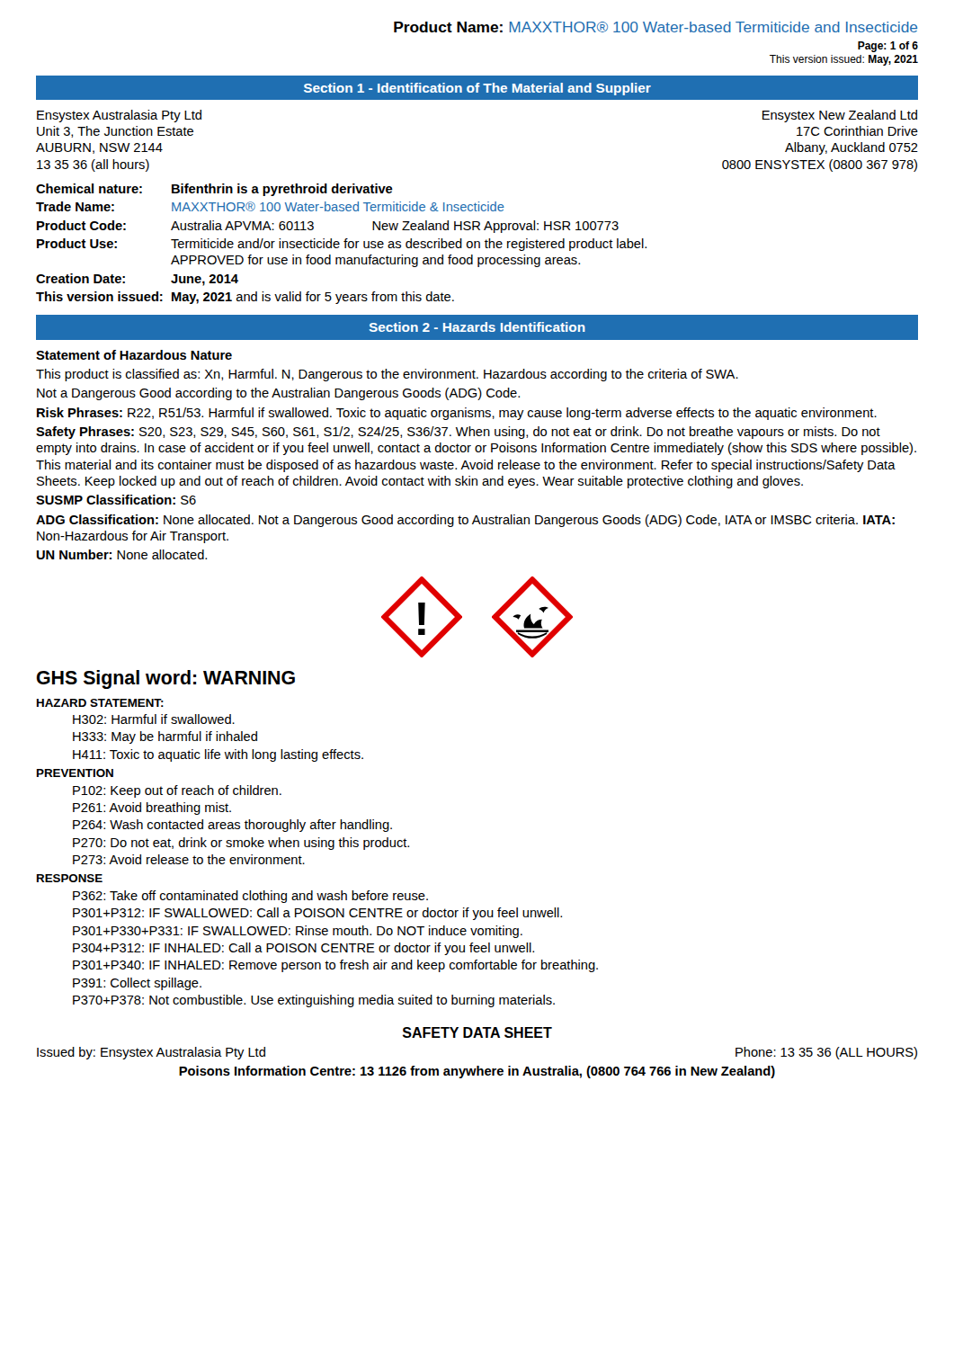Product Name: MAXXTHOR® 100 Water-based Termiticide and Insecticide
Page: 1 of 6
This version issued: May, 2021
Section 1 - Identification of The Material and Supplier
| Ensystex Australasia Pty Ltd Unit 3, The Junction Estate AUBURN, NSW 2144 13 35 36 (all hours) | Ensystex New Zealand Ltd 17C Corinthian Drive Albany, Auckland 0752 0800 ENSYSTEX (0800 367 978) |
| Chemical nature: | Bifenthrin is a pyrethroid derivative |
| Trade Name: | MAXXTHOR® 100 Water-based Termiticide & Insecticide |
| Product Code: | Australia APVMA: 60113 New Zealand HSR Approval: HSR 100773 |
| Product Use: | Termiticide and/or insecticide for use as described on the registered product label. APPROVED for use in food manufacturing and food processing areas. |
| Creation Date: | June, 2014 |
| This version issued: | May, 2021 and is valid for 5 years from this date. |
Section 2 - Hazards Identification
Statement of Hazardous Nature
This product is classified as: Xn, Harmful. N, Dangerous to the environment. Hazardous according to the criteria of SWA.
Not a Dangerous Good according to the Australian Dangerous Goods (ADG) Code.
Risk Phrases: R22, R51/53. Harmful if swallowed. Toxic to aquatic organisms, may cause long-term adverse effects to the aquatic environment.
Safety Phrases: S20, S23, S29, S45, S60, S61, S1/2, S24/25, S36/37. When using, do not eat or drink. Do not breathe vapours or mists. Do not empty into drains. In case of accident or if you feel unwell, contact a doctor or Poisons Information Centre immediately (show this SDS where possible). This material and its container must be disposed of as hazardous waste. Avoid release to the environment. Refer to special instructions/Safety Data Sheets. Keep locked up and out of reach of children. Avoid contact with skin and eyes. Wear suitable protective clothing and gloves.
SUSMP Classification: S6
ADG Classification: None allocated. Not a Dangerous Good according to Australian Dangerous Goods (ADG) Code, IATA or IMSBC criteria. IATA: Non-Hazardous for Air Transport.
UN Number: None allocated.
!
GHS Signal word: WARNING
HAZARD STATEMENT:
H302: Harmful if swallowed.
H333: May be harmful if inhaled
H411: Toxic to aquatic life with long lasting effects.
PREVENTION
P102: Keep out of reach of children.
P261: Avoid breathing mist.
P264: Wash contacted areas thoroughly after handling.
P270: Do not eat, drink or smoke when using this product.
P273: Avoid release to the environment.
RESPONSE
P362: Take off contaminated clothing and wash before reuse.
P301+P312: IF SWALLOWED: Call a POISON CENTRE or doctor if you feel unwell.
P301+P330+P331: IF SWALLOWED: Rinse mouth. Do NOT induce vomiting.
P304+P312: IF INHALED: Call a POISON CENTRE or doctor if you feel unwell.
P301+P340: IF INHALED: Remove person to fresh air and keep comfortable for breathing.
P391: Collect spillage.
P370+P378: Not combustible. Use extinguishing media suited to burning materials.
SAFETY DATA SHEET
Issued by: Ensystex Australasia Pty Ltd Phone: 13 35 36 (ALL HOURS)
Poisons Information Centre: 13 1126 from anywhere in Australia, (0800 764 766 in New Zealand)